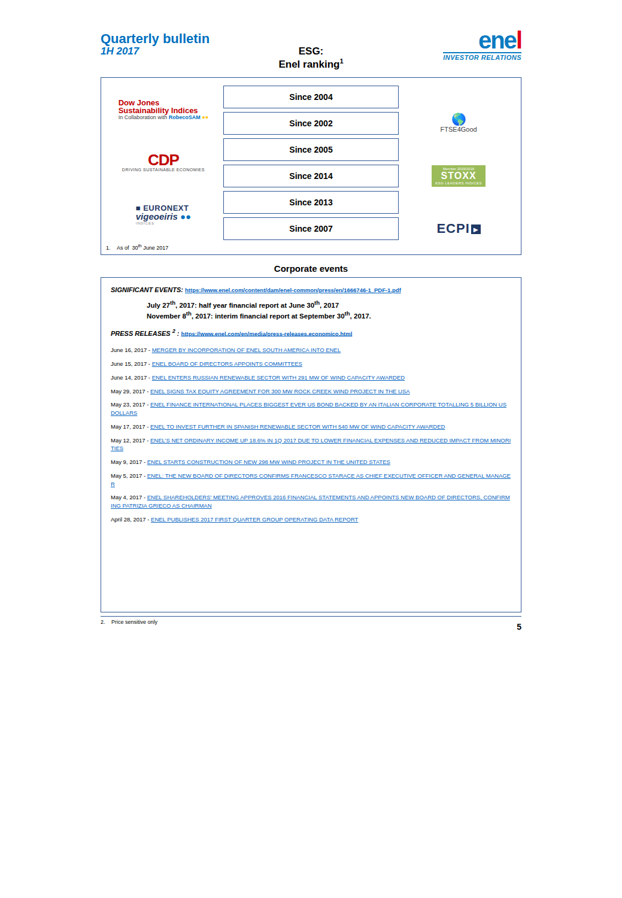Quarterly bulletin
1H 2017
ESG:
Enel ranking1
enel
INVESTOR RELATIONS
| Dow Jones Sustainability Indices In Collaboration with RobecoSAM ●● | Since 2004 | |
| Since 2002 | 🌎 FTSE4Good |
| CDP DRIVING SUSTAINABLE ECONOMIES | Since 2005 | |
| Since 2014 | Member 2015/2016 STOXX ESG LEADERS INDICES |
| ■ EURONEXT vigeo eiris ●● INDICES | Since 2013 | |
| Since 2007 | ECPI ▸ |
1. As of 30th June 2017
Corporate events
SIGNIFICANT EVENTS: https://www.enel.com/content/dam/enel-common/press/en/1666746-1_PDF-1.pdf
July 27th, 2017: half year financial report at June 30th, 2017
November 8th, 2017: interim financial report at September 30th, 2017.
PRESS RELEASES 2 : https://www.enel.com/en/media/press-releases.economico.html
June 16, 2017 - MERGER BY INCORPORATION OF ENEL SOUTH AMERICA INTO ENEL
June 15, 2017 - ENEL BOARD OF DIRECTORS APPOINTS COMMITTEES
June 14, 2017 - ENEL ENTERS RUSSIAN RENEWABLE SECTOR WITH 291 MW OF WIND CAPACITY AWARDED
May 29, 2017 - ENEL SIGNS TAX EQUITY AGREEMENT FOR 300 MW ROCK CREEK WIND PROJECT IN THE USA
May 23, 2017 - ENEL FINANCE INTERNATIONAL PLACES BIGGEST EVER US BOND BACKED BY AN ITALIAN CORPORATE TOTALLING 5 BILLION US DOLLARS
May 17, 2017 - ENEL TO INVEST FURTHER IN SPANISH RENEWABLE SECTOR WITH 540 MW OF WIND CAPACITY AWARDED
May 12, 2017 - ENEL’S NET ORDINARY INCOME UP 18.6% IN 1Q 2017 DUE TO LOWER FINANCIAL EXPENSES AND REDUCED IMPACT FROM MINORITIES
May 9, 2017 - ENEL STARTS CONSTRUCTION OF NEW 298 MW WIND PROJECT IN THE UNITED STATES
May 5, 2017 - ENEL: THE NEW BOARD OF DIRECTORS CONFIRMS FRANCESCO STARACE AS CHIEF EXECUTIVE OFFICER AND GENERAL MANAGER
May 4, 2017 - ENEL SHAREHOLDERS’ MEETING APPROVES 2016 FINANCIAL STATEMENTS AND APPOINTS NEW BOARD OF DIRECTORS, CONFIRMING PATRIZIA GRIECO AS CHAIRMAN
April 28, 2017 - ENEL PUBLISHES 2017 FIRST QUARTER GROUP OPERATING DATA REPORT
2. Price sensitive only
5